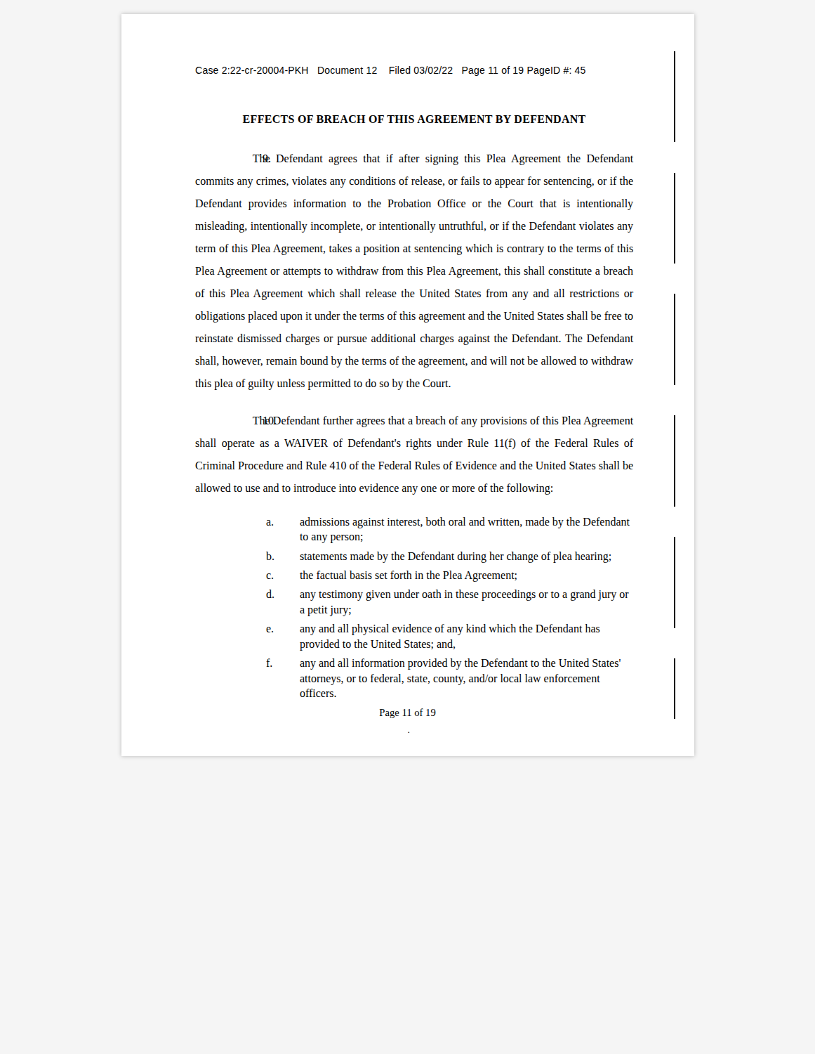Case 2:22-cr-20004-PKH Document 12 Filed 03/02/22 Page 11 of 19 PageID #: 45
EFFECTS OF BREACH OF THIS AGREEMENT BY DEFENDANT
9. The Defendant agrees that if after signing this Plea Agreement the Defendant commits any crimes, violates any conditions of release, or fails to appear for sentencing, or if the Defendant provides information to the Probation Office or the Court that is intentionally misleading, intentionally incomplete, or intentionally untruthful, or if the Defendant violates any term of this Plea Agreement, takes a position at sentencing which is contrary to the terms of this Plea Agreement or attempts to withdraw from this Plea Agreement, this shall constitute a breach of this Plea Agreement which shall release the United States from any and all restrictions or obligations placed upon it under the terms of this agreement and the United States shall be free to reinstate dismissed charges or pursue additional charges against the Defendant. The Defendant shall, however, remain bound by the terms of the agreement, and will not be allowed to withdraw this plea of guilty unless permitted to do so by the Court.
10. The Defendant further agrees that a breach of any provisions of this Plea Agreement shall operate as a WAIVER of Defendant's rights under Rule 11(f) of the Federal Rules of Criminal Procedure and Rule 410 of the Federal Rules of Evidence and the United States shall be allowed to use and to introduce into evidence any one or more of the following:
a. admissions against interest, both oral and written, made by the Defendant to any person;
b. statements made by the Defendant during her change of plea hearing;
c. the factual basis set forth in the Plea Agreement;
d. any testimony given under oath in these proceedings or to a grand jury or a petit jury;
e. any and all physical evidence of any kind which the Defendant has provided to the United States; and,
f. any and all information provided by the Defendant to the United States' attorneys, or to federal, state, county, and/or local law enforcement officers.
Page 11 of 19
.